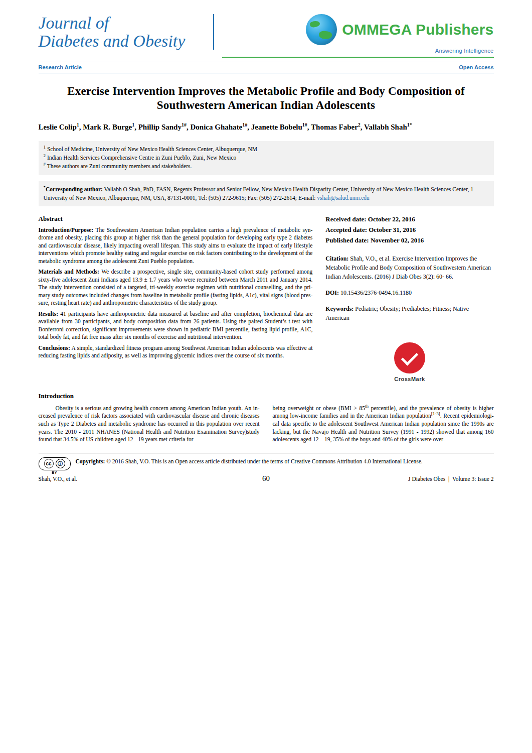Journal of Diabetes and Obesity
OMMEGA Publishers
Answering Intelligence
Research Article
Open Access
Exercise Intervention Improves the Metabolic Profile and Body Composition of Southwestern American Indian Adolescents
Leslie Colip1, Mark R. Burge1, Phillip Sandy1#, Donica Ghahate1#, Jeanette Bobelu1#, Thomas Faber2, Vallabh Shah1*
1 School of Medicine, University of New Mexico Health Sciences Center, Albuquerque, NM
2 Indian Health Services Comprehensive Centre in Zuni Pueblo, Zuni, New Mexico
# These authors are Zuni community members and stakeholders.
*Corresponding author: Vallabh O Shah, PhD, FASN, Regents Professor and Senior Fellow, New Mexico Health Disparity Center, University of New Mexico Health Sciences Center, 1 University of New Mexico, Albuquerque, NM, USA, 87131-0001, Tel: (505) 272-9615; Fax: (505) 272-2614; E-mail: vshah@salud.unm.edu
Abstract
Introduction/Purpose: The Southwestern American Indian population carries a high prevalence of metabolic syndrome and obesity, placing this group at higher risk than the general population for developing early type 2 diabetes and cardiovascular disease, likely impacting overall lifespan. This study aims to evaluate the impact of early lifestyle interventions which promote healthy eating and regular exercise on risk factors contributing to the development of the metabolic syndrome among the adolescent Zuni Pueblo population.
Materials and Methods: We describe a prospective, single site, community-based cohort study performed among sixty-five adolescent Zuni Indians aged 13.9 ± 1.7 years who were recruited between March 2011 and January 2014. The study intervention consisted of a targeted, tri-weekly exercise regimen with nutritional counselling, and the primary study outcomes included changes from baseline in metabolic profile (fasting lipids, A1c), vital signs (blood pressure, resting heart rate) and anthropometric characteristics of the study group.
Results: 41 participants have anthropometric data measured at baseline and after completion, biochemical data are available from 30 participants, and body composition data from 26 patients. Using the paired Student’s t-test with Bonferroni correction, significant improvements were shown in pediatric BMI percentile, fasting lipid profile, A1C, total body fat, and fat free mass after six months of exercise and nutritional intervention.
Conclusions: A simple, standardized fitness program among Southwest American Indian adolescents was effective at reducing fasting lipids and adiposity, as well as improving glycemic indices over the course of six months.
Received date: October 22, 2016
Accepted date: October 31, 2016
Published date: November 02, 2016
Citation: Shah, V.O., et al. Exercise Intervention Improves the Metabolic Profile and Body Composition of Southwestern American Indian Adolescents. (2016) J Diab Obes 3(2): 60- 66.
DOI: 10.15436/2376-0494.16.1180
Keywords: Pediatric; Obesity; Prediabetes; Fitness; Native American
CrossMark
Introduction
Obesity is a serious and growing health concern among American Indian youth. An increased prevalence of risk factors associated with cardiovascular disease and chronic diseases such as Type 2 Diabetes and metabolic syndrome has occurred in this population over recent years. The 2010 - 2011 NHANES (National Health and Nutrition Examination Survey)study found that 34.5% of US children aged 12 - 19 years met criteria for
being overweight or obese (BMI > 85th percentile), and the prevalence of obesity is higher among low-income families and in the American Indian population[1-3]. Recent epidemiological data specific to the adolescent Southwest American Indian population since the 1990s are lacking, but the Navajo Health and Nutrition Survey (1991 - 1992) showed that among 160 adolescents aged 12 – 19, 35% of the boys and 40% of the girls were over-
cc ⓘ BY
Copyrights: © 2016 Shah, V.O. This is an Open access article distributed under the terms of Creative Commons Attribution 4.0 International License.
Shah, V.O., et al.
60
J Diabetes Obes | Volume 3: Issue 2